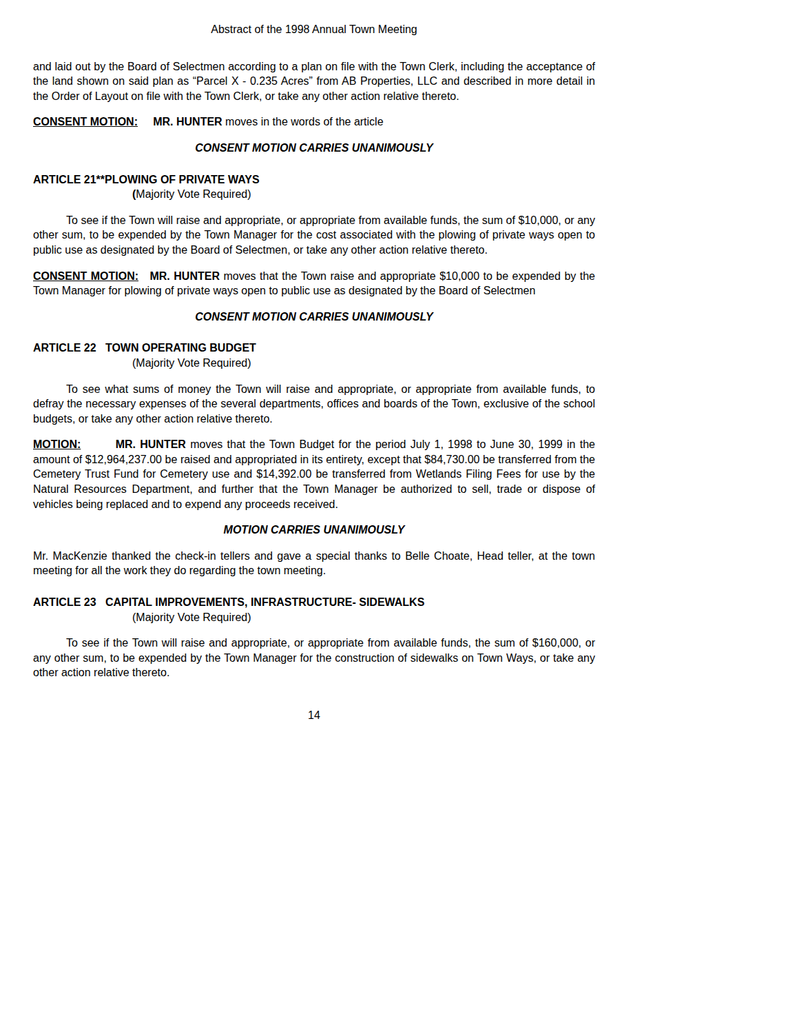Abstract of the 1998 Annual Town Meeting
and laid out by the Board of Selectmen according to a plan on file with the Town Clerk, including the acceptance of the land shown on said plan as “Parcel X - 0.235 Acres” from AB Properties, LLC and described in more detail in the Order of Layout on file with the Town Clerk, or take any other action relative thereto.
CONSENT MOTION: MR. HUNTER moves in the words of the article
CONSENT MOTION CARRIES UNANIMOUSLY
ARTICLE 21**PLOWING OF PRIVATE WAYS
(Majority Vote Required)
To see if the Town will raise and appropriate, or appropriate from available funds, the sum of $10,000, or any other sum, to be expended by the Town Manager for the cost associated with the plowing of private ways open to public use as designated by the Board of Selectmen, or take any other action relative thereto.
CONSENT MOTION: MR. HUNTER moves that the Town raise and appropriate $10,000 to be expended by the Town Manager for plowing of private ways open to public use as designated by the Board of Selectmen
CONSENT MOTION CARRIES UNANIMOUSLY
ARTICLE 22 TOWN OPERATING BUDGET
(Majority Vote Required)
To see what sums of money the Town will raise and appropriate, or appropriate from available funds, to defray the necessary expenses of the several departments, offices and boards of the Town, exclusive of the school budgets, or take any other action relative thereto.
MOTION: MR. HUNTER moves that the Town Budget for the period July 1, 1998 to June 30, 1999 in the amount of $12,964,237.00 be raised and appropriated in its entirety, except that $84,730.00 be transferred from the Cemetery Trust Fund for Cemetery use and $14,392.00 be transferred from Wetlands Filing Fees for use by the Natural Resources Department, and further that the Town Manager be authorized to sell, trade or dispose of vehicles being replaced and to expend any proceeds received.
MOTION CARRIES UNANIMOUSLY
Mr. MacKenzie thanked the check-in tellers and gave a special thanks to Belle Choate, Head teller, at the town meeting for all the work they do regarding the town meeting.
ARTICLE 23 CAPITAL IMPROVEMENTS, INFRASTRUCTURE- SIDEWALKS
(Majority Vote Required)
To see if the Town will raise and appropriate, or appropriate from available funds, the sum of $160,000, or any other sum, to be expended by the Town Manager for the construction of sidewalks on Town Ways, or take any other action relative thereto.
14